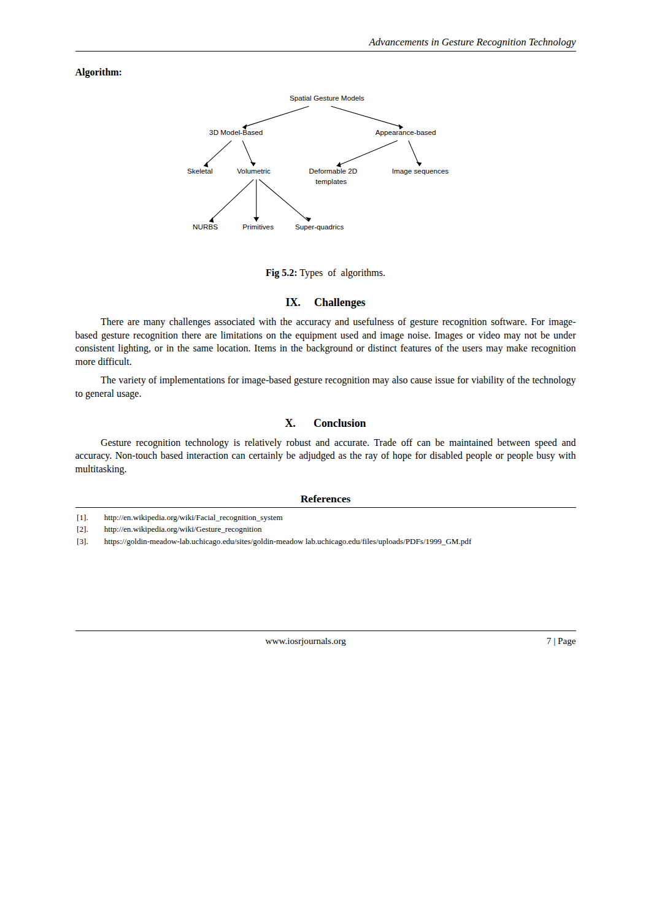Advancements in Gesture Recognition Technology
Algorithm:
Fig 5.2: Types of algorithms.
IX. Challenges
There are many challenges associated with the accuracy and usefulness of gesture recognition software. For image-based gesture recognition there are limitations on the equipment used and image noise. Images or video may not be under consistent lighting, or in the same location. Items in the background or distinct features of the users may make recognition more difficult.
The variety of implementations for image-based gesture recognition may also cause issue for viability of the technology to general usage.
X. Conclusion
Gesture recognition technology is relatively robust and accurate. Trade off can be maintained between speed and accuracy. Non-touch based interaction can certainly be adjudged as the ray of hope for disabled people or people busy with multitasking.
References
[1]. http://en.wikipedia.org/wiki/Facial_recognition_system
[2]. http://en.wikipedia.org/wiki/Gesture_recognition
[3]. https://goldin-meadow-lab.uchicago.edu/sites/goldin-meadow lab.uchicago.edu/files/uploads/PDFs/1999_GM.pdf
www.iosrjournals.org 7 | Page